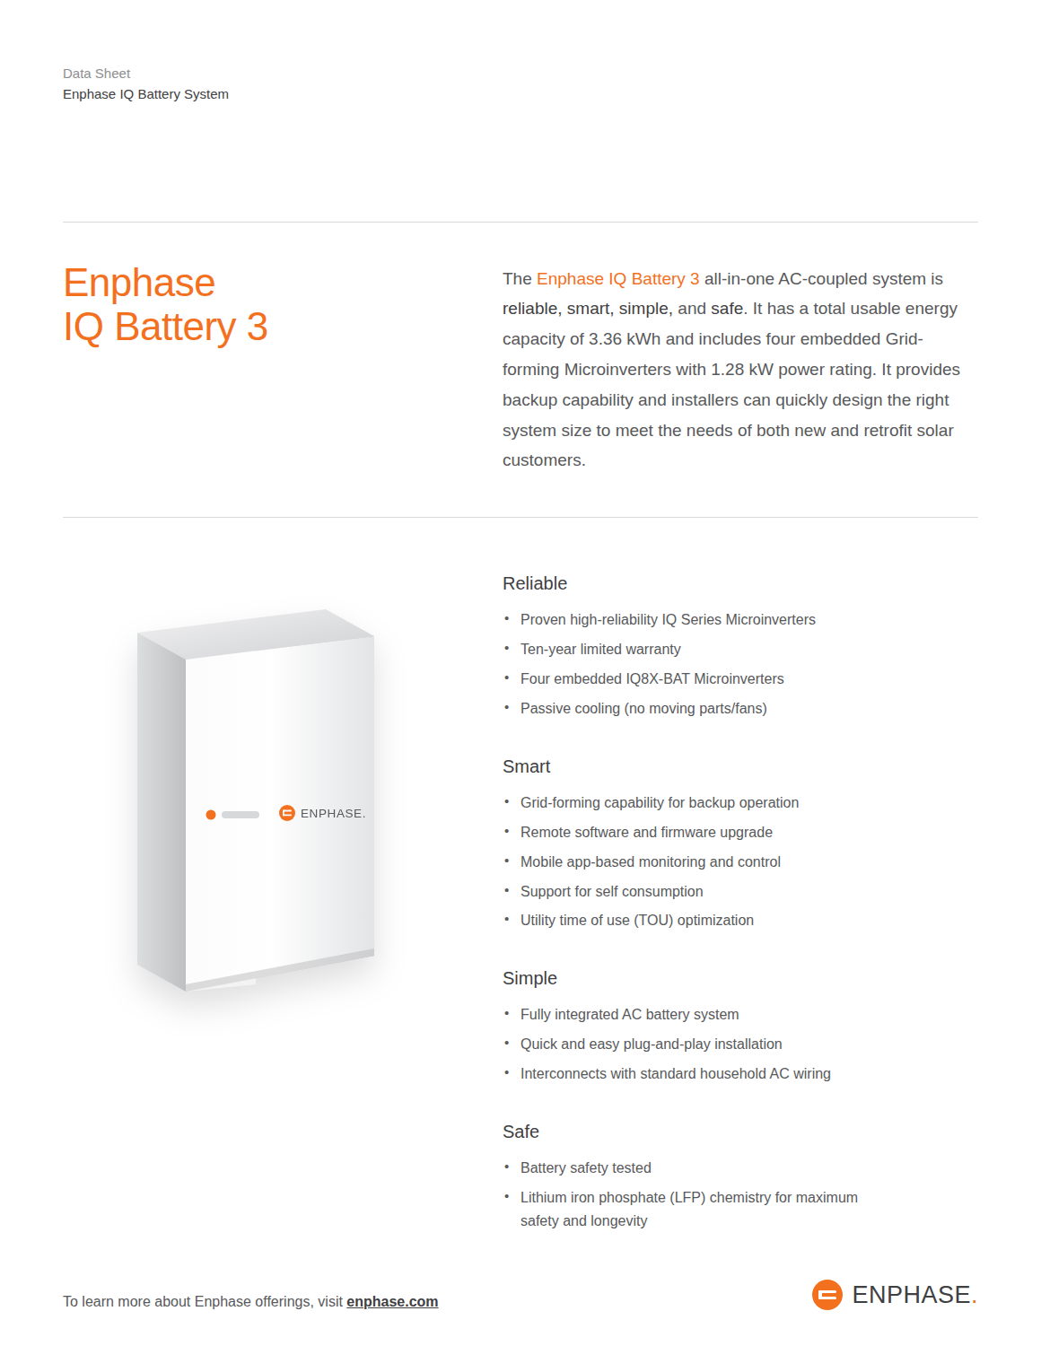Data Sheet
Enphase IQ Battery System
Enphase
IQ Battery 3
The Enphase IQ Battery 3 all-in-one AC-coupled system is reliable, smart, simple, and safe. It has a total usable energy capacity of 3.36 kWh and includes four embedded Grid-forming Microinverters with 1.28 kW power rating. It provides backup capability and installers can quickly design the right system size to meet the needs of both new and retrofit solar customers.
ENPHASE.
Reliable
Proven high-reliability IQ Series Microinverters
Ten-year limited warranty
Four embedded IQ8X-BAT Microinverters
Passive cooling (no moving parts/fans)
Smart
Grid-forming capability for backup operation
Remote software and firmware upgrade
Mobile app-based monitoring and control
Support for self consumption
Utility time of use (TOU) optimization
Simple
Fully integrated AC battery system
Quick and easy plug-and-play installation
Interconnects with standard household AC wiring
Safe
Battery safety tested
Lithium iron phosphate (LFP) chemistry for maximum
safety and longevity
To learn more about Enphase offerings, visit enphase.com
ENPHASE.